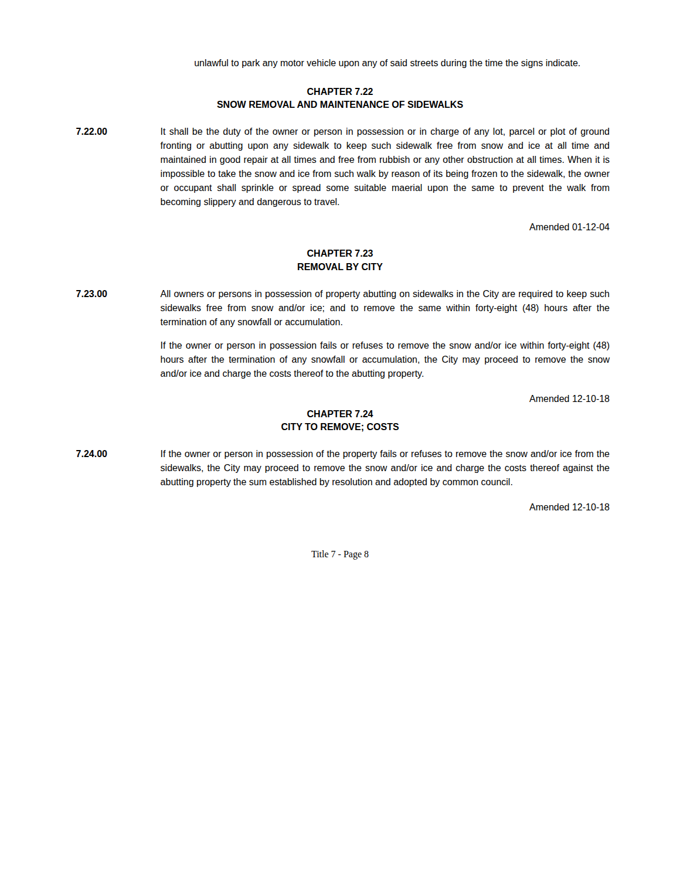unlawful to park any motor vehicle upon any of said streets during the time the signs indicate.
CHAPTER 7.22
SNOW REMOVAL AND MAINTENANCE OF SIDEWALKS
7.22.00
It shall be the duty of the owner or person in possession or in charge of any lot, parcel or plot of ground fronting or abutting upon any sidewalk to keep such sidewalk free from snow and ice at all time and maintained in good repair at all times and free from rubbish or any other obstruction at all times. When it is impossible to take the snow and ice from such walk by reason of its being frozen to the sidewalk, the owner or occupant shall sprinkle or spread some suitable maerial upon the same to prevent the walk from becoming slippery and dangerous to travel.
Amended 01-12-04
CHAPTER 7.23
REMOVAL BY CITY
7.23.00
All owners or persons in possession of property abutting on sidewalks in the City are required to keep such sidewalks free from snow and/or ice; and to remove the same within forty-eight (48) hours after the termination of any snowfall or accumulation.
If the owner or person in possession fails or refuses to remove the snow and/or ice within forty-eight (48) hours after the termination of any snowfall or accumulation, the City may proceed to remove the snow and/or ice and charge the costs thereof to the abutting property.
Amended 12-10-18
CHAPTER 7.24
CITY TO REMOVE; COSTS
7.24.00
If the owner or person in possession of the property fails or refuses to remove the snow and/or ice from the sidewalks, the City may proceed to remove the snow and/or ice and charge the costs thereof against the abutting property the sum established by resolution and adopted by common council.
Amended 12-10-18
Title 7 - Page 8